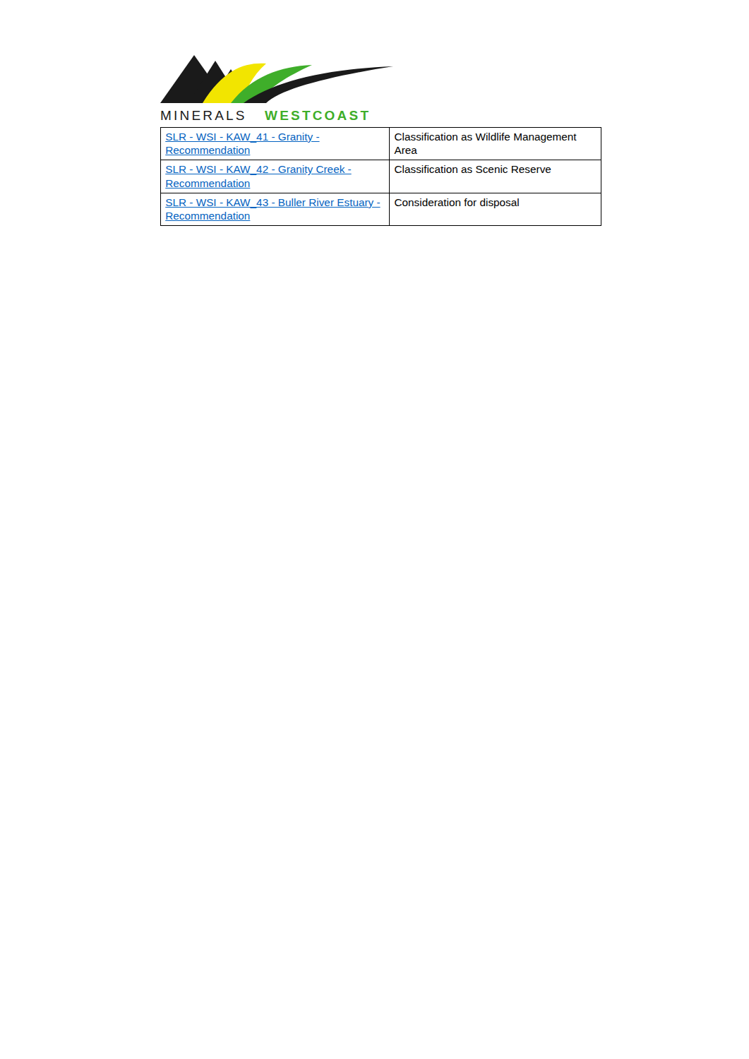MINERALS WESTCOAST
| SLR - WSI - KAW_41 - Granity - Recommendation | Classification as Wildlife Management Area |
| SLR - WSI - KAW_42 - Granity Creek - Recommendation | Classification as Scenic Reserve |
| SLR - WSI - KAW_43 - Buller River Estuary - Recommendation | Consideration for disposal |